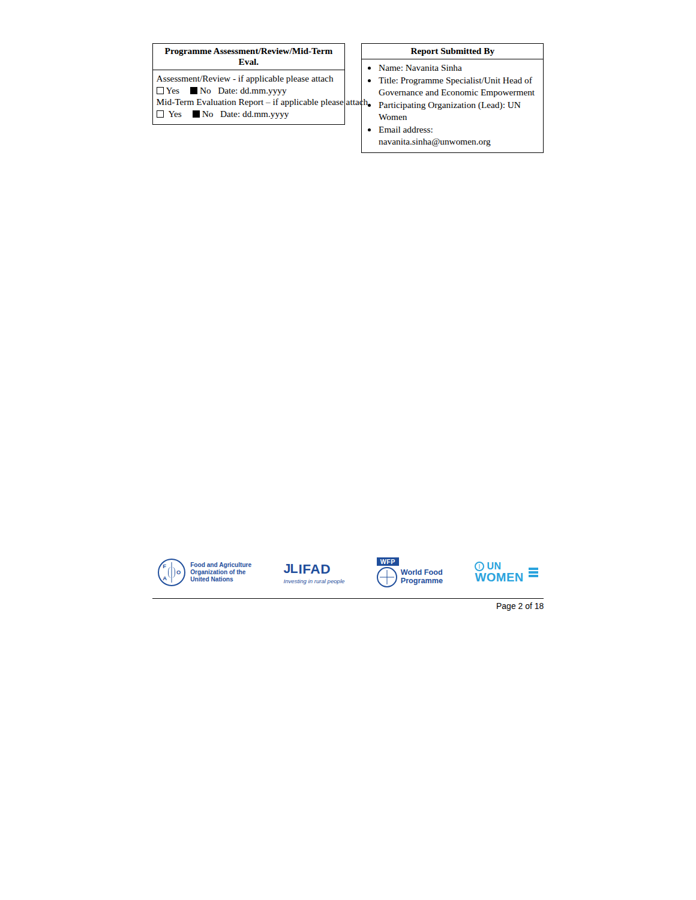Programme Assessment/Review/Mid-Term Eval.
Assessment/Review - if applicable please attach Yes No Date: dd.mm.yyyy Mid-Term Evaluation Report – if applicable please attach Yes No Date: dd.mm.yyyy
Report Submitted By
Name: Navanita Sinha
Title: Programme Specialist/Unit Head of Governance and Economic Empowerment
Participating Organization (Lead): UN Women
Email address: navanita.sinha@unwomen.org
F A O
Food and Agriculture
Organization of the
United Nations
JL IFAD
Investing in rural people
WFP
World Food
Programme
UN
WOMEN
Page 2 of 18